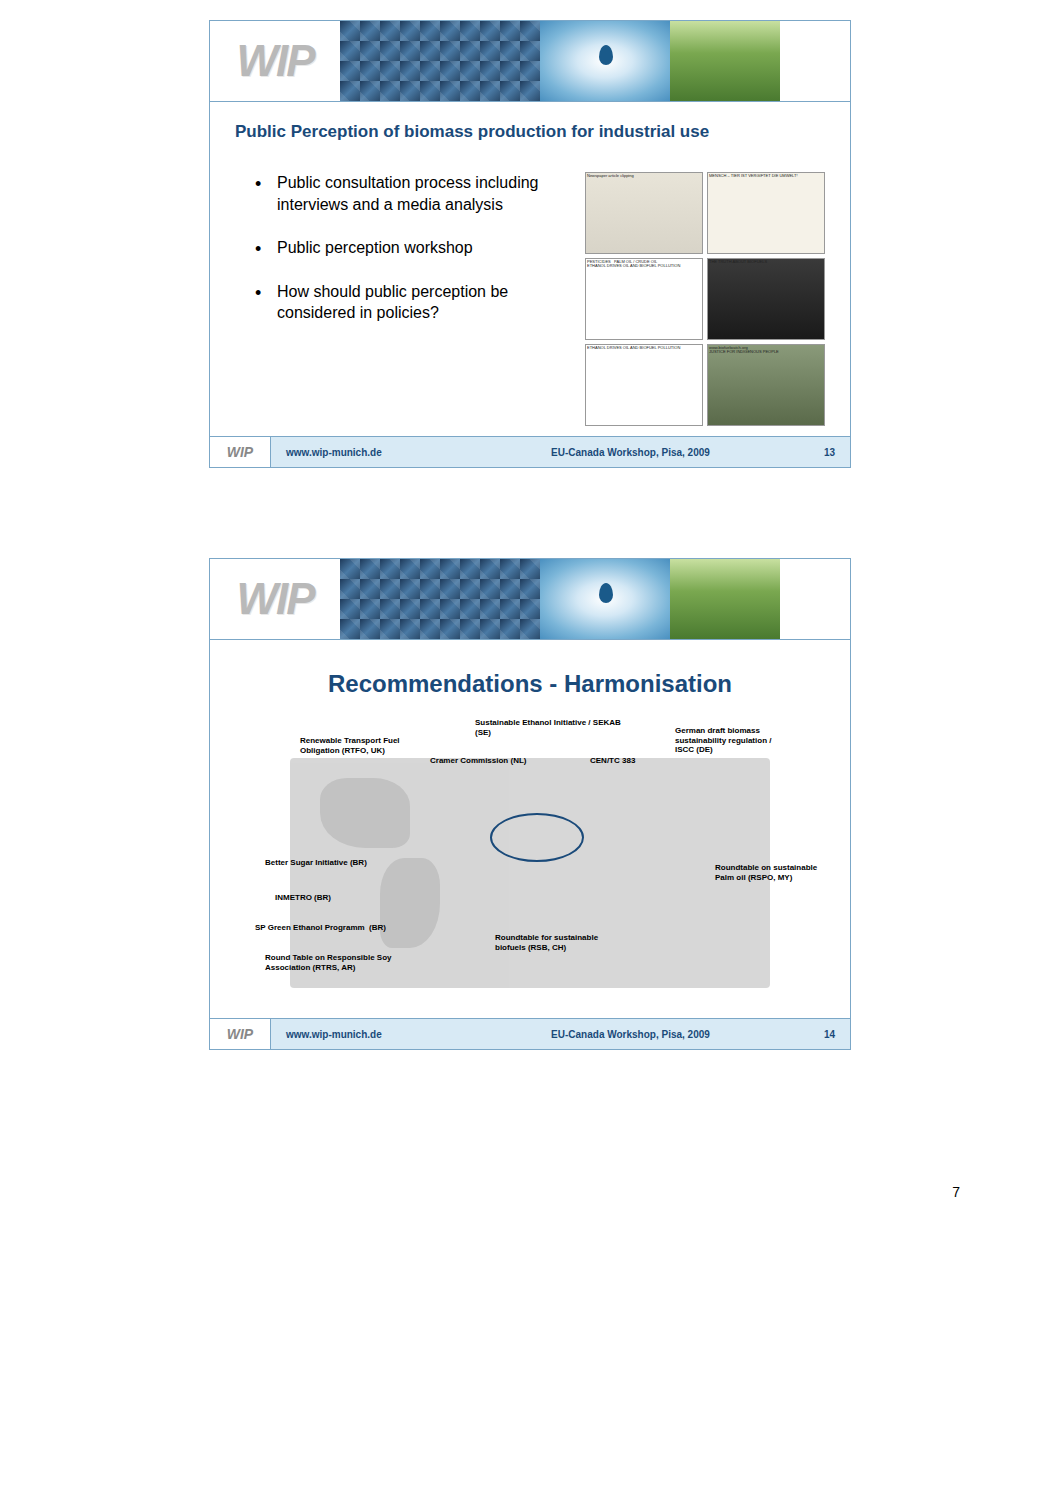WIP
Public Perception of biomass production for industrial use
Public consultation process including interviews and a media analysis
Public perception workshop
How should public perception be considered in policies?
Newspaper article clipping
MENSCH – TIER IST VERGIFTET DIE UMWELT!
PESTICIDES PALM OIL / CRUDE OIL
ETHANOL DRIVES OIL AND BIOFUEL POLLUTION
THE TRUTH ABOUT BIOFUELS
ETHANOL DRIVES OIL AND BIOFUEL POLLUTION
www.biofuelwatch.org
JUSTICE FOR INDIGENOUS PEOPLE
WIP
www.wip-munich.de
EU-Canada Workshop, Pisa, 2009
13
WIP
Recommendations - Harmonisation
Renewable Transport Fuel
Obligation (RTFO, UK)
Sustainable Ethanol Initiative / SEKAB (SE)
Cramer Commission (NL)
CEN/TC 383
German draft biomass
sustainability regulation /
ISCC (DE)
Better Sugar Initiative (BR)
INMETRO (BR)
SP Green Ethanol Programm (BR)
Round Table on Responsible Soy
Association (RTRS, AR)
Roundtable for sustainable
biofuels (RSB, CH)
Roundtable on sustainable
Palm oil (RSPO, MY)
WIP
www.wip-munich.de
EU-Canada Workshop, Pisa, 2009
14
7